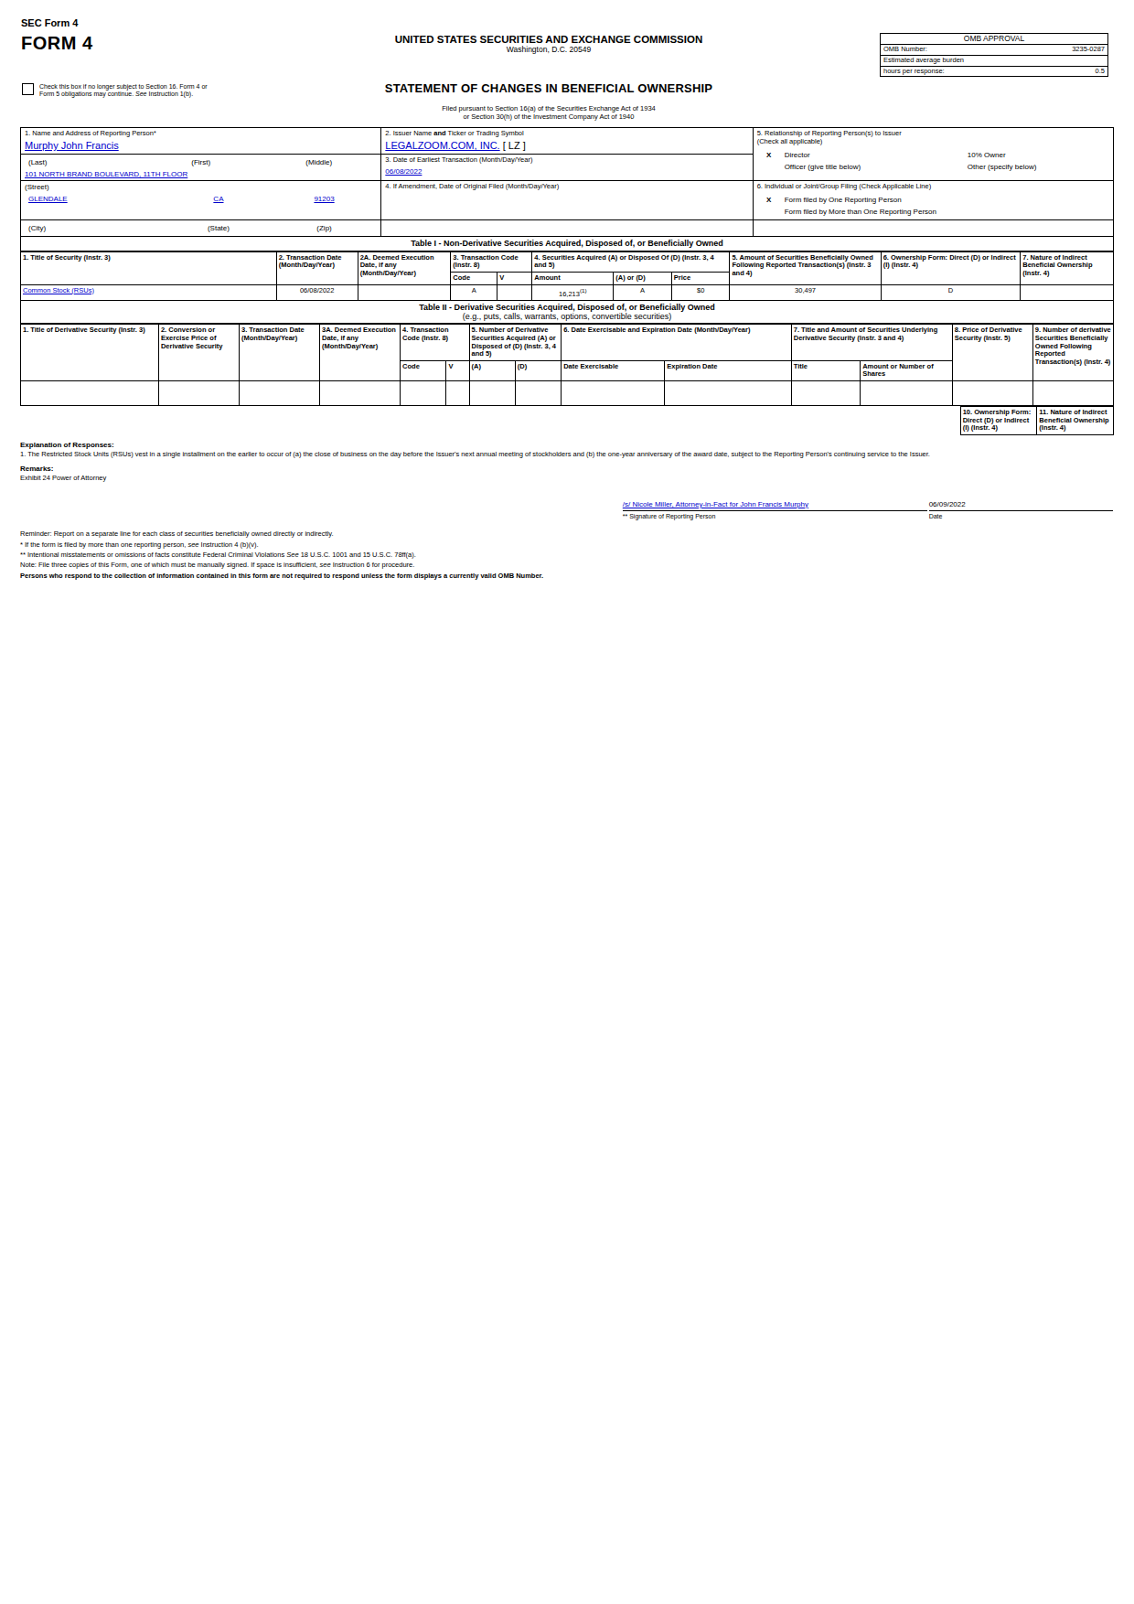| SEC Form 4 | | |
| FORM 4 | UNITED STATES SECURITIES AND EXCHANGE COMMISSION Washington, D.C. 20549 | / OMB APPROVAL / / OMB Number: / 3235-0287 / / Estimated average burden / / hours per response: / 0.5 / |
| / / Check this box if no longer subject to Section 16. Form 4 or Form 5 obligations may continue. See Instruction 1(b). / | STATEMENT OF CHANGES IN BENEFICIAL OWNERSHIP Filed pursuant to Section 16(a) of the Securities Exchange Act of 1934 or Section 30(h) of the Investment Company Act of 1940 | |
| 1. Name and Address of Reporting Person * Murphy John Francis | 2. Issuer Name and Ticker or Trading Symbol LEGALZOOM.COM, INC. [ LZ ] | 5. Relationship of Reporting Person(s) to Issuer (Check all applicable) / X / Director / / 10% Owner / / / Officer (give title below) / / Other (specify below) / |
| / (Last) / (First) / (Middle) / 101 NORTH BRAND BOULEVARD, 11TH FLOOR | 3. Date of Earliest Transaction (Month/Day/Year) 06/08/2022 |
| (Street) / GLENDALE / CA / 91203 / | 4. If Amendment, Date of Original Filed (Month/Day/Year) | 6. Individual or Joint/Group Filing (Check Applicable Line) / X / Form filed by One Reporting Person / / / Form filed by More than One Reporting Person / |
| / (City) / (State) / (Zip) / | | |
| Table I - Non-Derivative Securities Acquired, Disposed of, or Beneficially Owned |
| 1. Title of Security (Instr. 3) | 2. Transaction Date (Month/Day/Year) | 2A. Deemed Execution Date, if any (Month/Day/Year) | 3. Transaction Code (Instr. 8) | 4. Securities Acquired (A) or Disposed Of (D) (Instr. 3, 4 and 5) | 5. Amount of Securities Beneficially Owned Following Reported Transaction(s) (Instr. 3 and 4) | 6. Ownership Form: Direct (D) or Indirect (I) (Instr. 4) | 7. Nature of Indirect Beneficial Ownership (Instr. 4) |
| --- | --- | --- | --- | --- | --- | --- | --- |
| Code | V | Amount | (A) or (D) | Price |
| Common Stock (RSUs) | 06/08/2022 | | A | | 16,213 (1) | A | $0 | 30,497 | D | |
| Table II - Derivative Securities Acquired, Disposed of, or Beneficially Owned (e.g., puts, calls, warrants, options, convertible securities) |
| 1. Title of Derivative Security (Instr. 3) | 2. Conversion or Exercise Price of Derivative Security | 3. Transaction Date (Month/Day/Year) | 3A. Deemed Execution Date, if any (Month/Day/Year) | 4. Transaction Code (Instr. 8) | 5. Number of Derivative Securities Acquired (A) or Disposed of (D) (Instr. 3, 4 and 5) | 6. Date Exercisable and Expiration Date (Month/Day/Year) | 7. Title and Amount of Securities Underlying Derivative Security (Instr. 3 and 4) | 8. Price of Derivative Security (Instr. 5) | 9. Number of derivative Securities Beneficially Owned Following Reported Transaction(s) (Instr. 4) |
| --- | --- | --- | --- | --- | --- | --- | --- | --- | --- |
| Code | V | (A) | (D) | Date Exercisable | Expiration Date | Title | Amount or Number of Shares |
| | 10. Ownership Form: Direct (D) or Indirect (I) (Instr. 4) | 11. Nature of Indirect Beneficial Ownership (Instr. 4) |
Explanation of Responses:
1. The Restricted Stock Units (RSUs) vest in a single installment on the earlier to occur of (a) the close of business on the day before the Issuer's next annual meeting of stockholders and (b) the one-year anniversary of the award date, subject to the Reporting Person's continuing service to the Issuer.
Remarks:
Exhibit 24 Power of Attorney
| | /s/ Nicole Miller, Attorney-in-Fact for John Francis Murphy ** Signature of Reporting Person | 06/09/2022 Date |
Reminder: Report on a separate line for each class of securities beneficially owned directly or indirectly.
* If the form is filed by more than one reporting person, see Instruction 4 (b)(v).
** Intentional misstatements or omissions of facts constitute Federal Criminal Violations See 18 U.S.C. 1001 and 15 U.S.C. 78ff(a).
Note: File three copies of this Form, one of which must be manually signed. If space is insufficient, see Instruction 6 for procedure.
Persons who respond to the collection of information contained in this form are not required to respond unless the form displays a currently valid OMB Number.